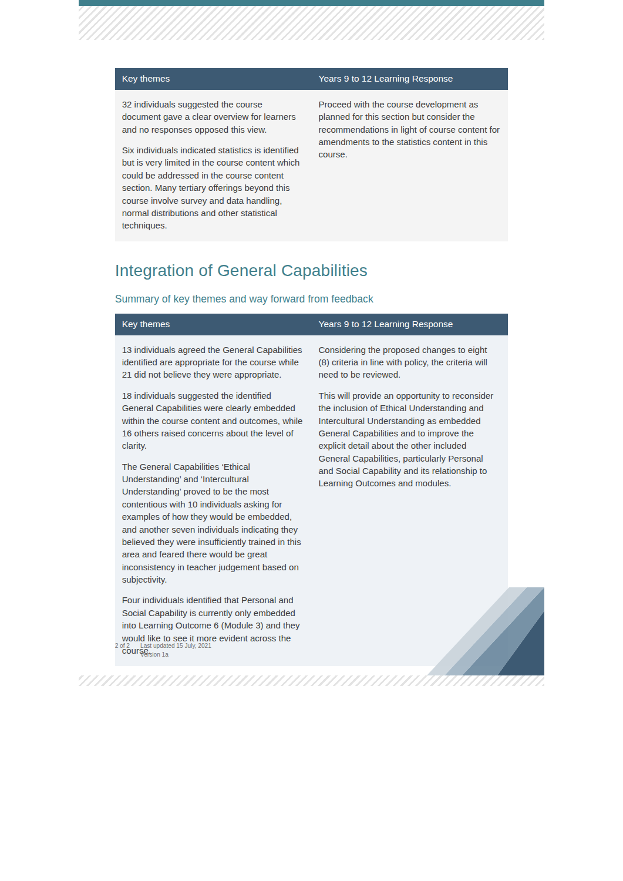| Key themes | Years 9 to 12 Learning Response |
| --- | --- |
| 32 individuals suggested the course document gave a clear overview for learners and no responses opposed this view. Six individuals indicated statistics is identified but is very limited in the course content which could be addressed in the course content section. Many tertiary offerings beyond this course involve survey and data handling, normal distributions and other statistical techniques. | Proceed with the course development as planned for this section but consider the recommendations in light of course content for amendments to the statistics content in this course. |
Integration of General Capabilities
Summary of key themes and way forward from feedback
| Key themes | Years 9 to 12 Learning Response |
| --- | --- |
| 13 individuals agreed the General Capabilities identified are appropriate for the course while 21 did not believe they were appropriate. 18 individuals suggested the identified General Capabilities were clearly embedded within the course content and outcomes, while 16 others raised concerns about the level of clarity. The General Capabilities ‘Ethical Understanding’ and ‘Intercultural Understanding’ proved to be the most contentious with 10 individuals asking for examples of how they would be embedded, and another seven individuals indicating they believed they were insufficiently trained in this area and feared there would be great inconsistency in teacher judgement based on subjectivity. Four individuals identified that Personal and Social Capability is currently only embedded into Learning Outcome 6 (Module 3) and they would like to see it more evident across the course. | Considering the proposed changes to eight (8) criteria in line with policy, the criteria will need to be reviewed. This will provide an opportunity to reconsider the inclusion of Ethical Understanding and Intercultural Understanding as embedded General Capabilities and to improve the explicit detail about the other included General Capabilities, particularly Personal and Social Capability and its relationship to Learning Outcomes and modules. |
2 of 2 Last updated 15 July, 2021
Version 1a